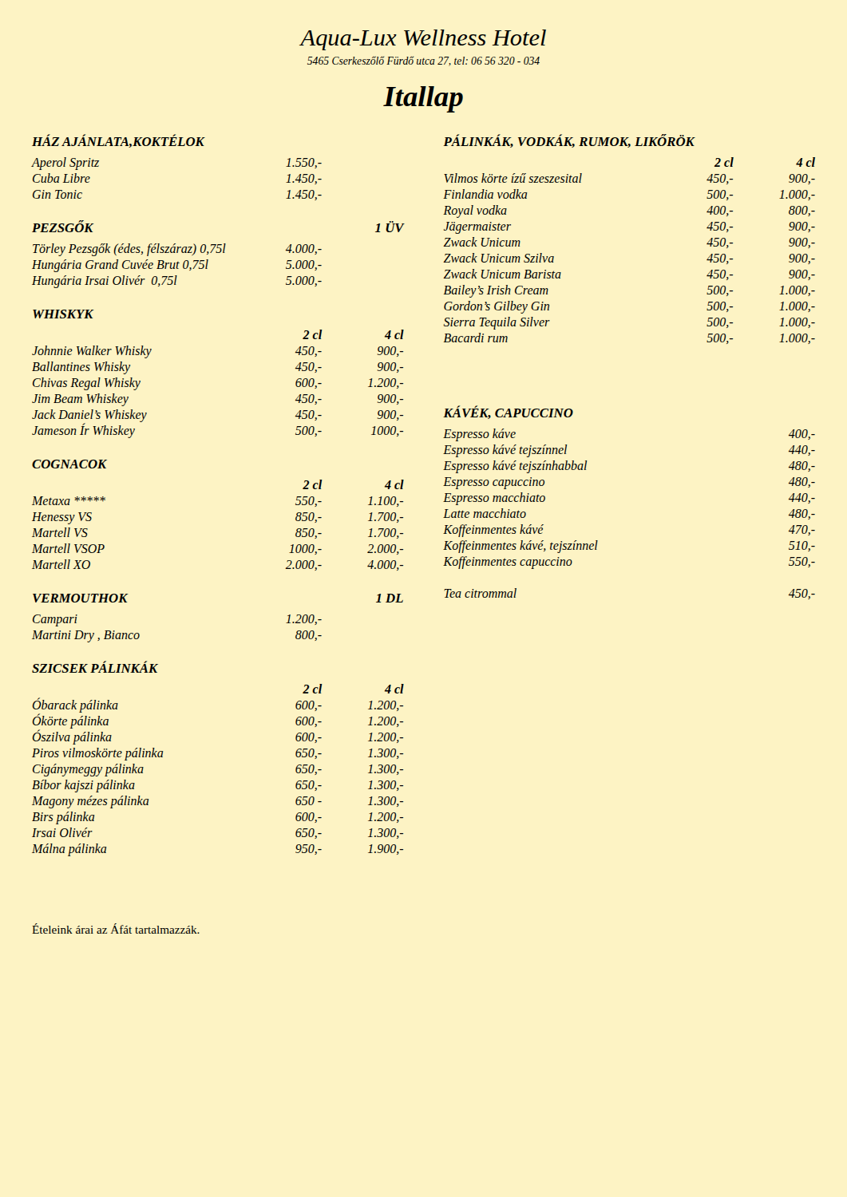Aqua-Lux Wellness Hotel
5465 Cserkeszőlő Fürdő utca 27, tel: 06 56 320 - 034
Itallap
Ház ajánlata,koktélok
| Aperol Spritz | 1.550,- | |
| Cuba Libre | 1.450,- | |
| Gin Tonic | 1.450,- | |
Pezsgők1 üv
| Törley Pezsgők (édes, félszáraz) 0,75l | 4.000,- | |
| Hungária Grand Cuvée Brut 0,75l | 5.000,- | |
| Hungária Irsai Olivér 0,75l | 5.000,- | |
Whiskyk
| | 2 cl | 4 cl |
| Johnnie Walker Whisky | 450,- | 900,- |
| Ballantines Whisky | 450,- | 900,- |
| Chivas Regal Whisky | 600,- | 1.200,- |
| Jim Beam Whiskey | 450,- | 900,- |
| Jack Daniel’s Whiskey | 450,- | 900,- |
| Jameson Ír Whiskey | 500,- | 1000,- |
Cognacok
| | 2 cl | 4 cl |
| Metaxa ***** | 550,- | 1.100,- |
| Henessy VS | 850,- | 1.700,- |
| Martell VS | 850,- | 1.700,- |
| Martell VSOP | 1000,- | 2.000,- |
| Martell XO | 2.000,- | 4.000,- |
Vermouthok1 dl
| Campari | 1.200,- | |
| Martini Dry , Bianco | 800,- | |
Szicsek pálinkák
| | 2 cl | 4 cl |
| Óbarack pálinka | 600,- | 1.200,- |
| Ókörte pálinka | 600,- | 1.200,- |
| Ószilva pálinka | 600,- | 1.200,- |
| Piros vilmoskörte pálinka | 650,- | 1.300,- |
| Cigánymeggy pálinka | 650,- | 1.300,- |
| Bíbor kajszi pálinka | 650,- | 1.300,- |
| Magony mézes pálinka | 650 - | 1.300,- |
| Birs pálinka | 600,- | 1.200,- |
| Irsai Olivér | 650,- | 1.300,- |
| Málna pálinka | 950,- | 1.900,- |
Pálinkák, vodkák, rumok, likőrök
| | 2 cl | 4 cl |
| Vilmos körte ízű szeszesital | 450,- | 900,- |
| Finlandia vodka | 500,- | 1.000,- |
| Royal vodka | 400,- | 800,- |
| Jägermaister | 450,- | 900,- |
| Zwack Unicum | 450,- | 900,- |
| Zwack Unicum Szilva | 450,- | 900,- |
| Zwack Unicum Barista | 450,- | 900,- |
| Bailey’s Irish Cream | 500,- | 1.000,- |
| Gordon’s Gilbey Gin | 500,- | 1.000,- |
| Sierra Tequila Silver | 500,- | 1.000,- |
| Bacardi rum | 500,- | 1.000,- |
Kávék, capuccino
| Espresso káve | | 400,- |
| Espresso kávé tejszínnel | | 440,- |
| Espresso kávé tejszínhabbal | | 480,- |
| Espresso capuccino | | 480,- |
| Espresso macchiato | | 440,- |
| Latte macchiato | | 480,- |
| Koffeinmentes kávé | | 470,- |
| Koffeinmentes kávé, tejszínnel | | 510,- |
| Koffeinmentes capuccino | | 550,- |
| Tea citrommal | | 450,- |
Ételeink árai az Áfát tartalmazzák.